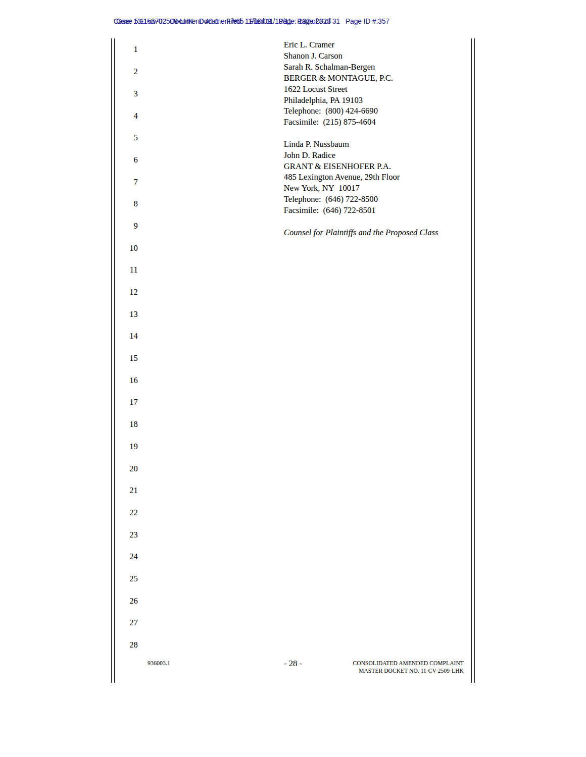Case: 13-15870 Document: 40-1 Filed: 11/10/09 Page: 132 of 323 Case 5:11-cv-02509-LHK Document #65 Filed 11/10/11 Page 28 of 31 Page ID #:357
Eric L. Cramer
Shanon J. Carson
Sarah R. Schalman-Bergen
BERGER & MONTAGUE, P.C.
1622 Locust Street
Philadelphia, PA 19103
Telephone: (800) 424-6690
Facsimile: (215) 875-4604
Linda P. Nussbaum
John D. Radice
GRANT & EISENHOFER P.A.
485 Lexington Avenue, 29th Floor
New York, NY 10017
Telephone: (646) 722-8500
Facsimile: (646) 722-8501
Counsel for Plaintiffs and the Proposed Class
| 1 | |
| 2 | |
| 3 | |
| 4 | |
| 5 | |
| 6 | |
| 7 | |
| 8 | |
| 9 | |
| 10 | |
| 11 | |
| 12 | |
| 13 | |
| 14 | |
| 15 | |
| 16 | |
| 17 | |
| 18 | |
| 19 | |
| 20 | |
| 21 | |
| 22 | |
| 23 | |
| 24 | |
| 25 | |
| 26 | |
| 27 | |
| 28 | |
936003.1
- 28 -
CONSOLIDATED AMENDED COMPLAINT
MASTER DOCKET NO. 11-CV-2509-LHK